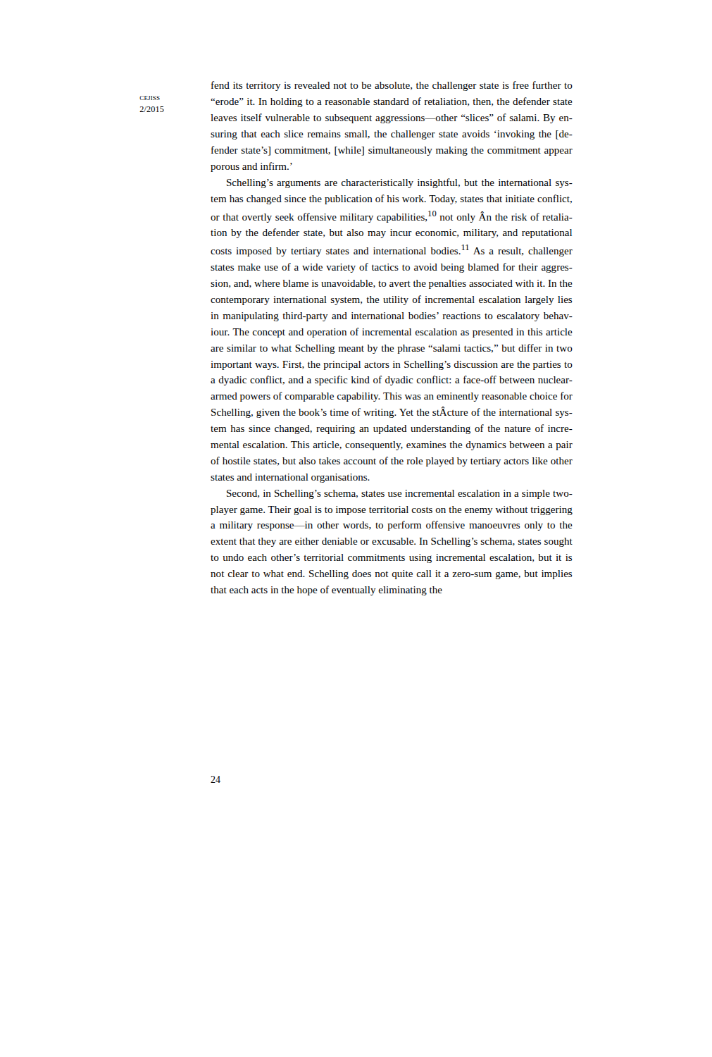cejiss 2/2015
fend its territory is revealed not to be absolute, the challenger state is free further to “erode” it. In holding to a reasonable standard of retaliation, then, the defender state leaves itself vulnerable to subsequent aggressions—other “slices” of salami. By ensuring that each slice remains small, the challenger state avoids ‘invoking the [defender state’s] commitment, [while] simultaneously making the commitment appear porous and infirm.’
Schelling’s arguments are characteristically insightful, but the international system has changed since the publication of his work. Today, states that initiate conflict, or that overtly seek offensive military capabilities,10 not only Ân the risk of retaliation by the defender state, but also may incur economic, military, and reputational costs imposed by tertiary states and international bodies.11 As a result, challenger states make use of a wide variety of tactics to avoid being blamed for their aggression, and, where blame is unavoidable, to avert the penalties associated with it. In the contemporary international system, the utility of incremental escalation largely lies in manipulating third-party and international bodies’ reactions to escalatory behaviour. The concept and operation of incremental escalation as presented in this article are similar to what Schelling meant by the phrase “salami tactics,” but differ in two important ways. First, the principal actors in Schelling’s discussion are the parties to a dyadic conflict, and a specific kind of dyadic conflict: a face-off between nuclear-armed powers of comparable capability. This was an eminently reasonable choice for Schelling, given the book’s time of writing. Yet the stÂcture of the international system has since changed, requiring an updated understanding of the nature of incremental escalation. This article, consequently, examines the dynamics between a pair of hostile states, but also takes account of the role played by tertiary actors like other states and international organisations.
Second, in Schelling’s schema, states use incremental escalation in a simple two-player game. Their goal is to impose territorial costs on the enemy without triggering a military response—in other words, to perform offensive manoeuvres only to the extent that they are either deniable or excusable. In Schelling’s schema, states sought to undo each other’s territorial commitments using incremental escalation, but it is not clear to what end. Schelling does not quite call it a zero-sum game, but implies that each acts in the hope of eventually eliminating the
24